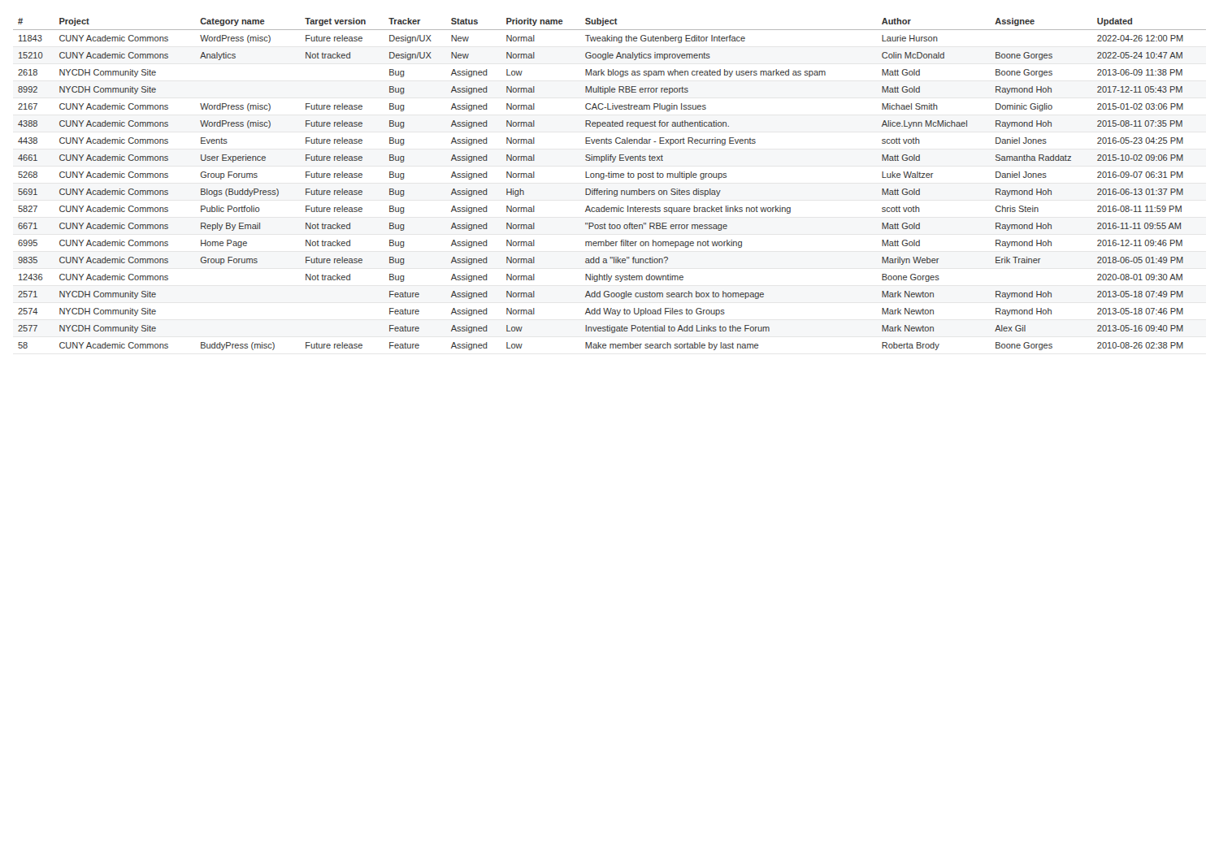| # | Project | Category name | Target version | Tracker | Status | Priority name | Subject | Author | Assignee | Updated |
| --- | --- | --- | --- | --- | --- | --- | --- | --- | --- | --- |
| 11843 | CUNY Academic Commons | WordPress (misc) | Future release | Design/UX | New | Normal | Tweaking the Gutenberg Editor Interface | Laurie Hurson | | 2022-04-26 12:00 PM |
| 15210 | CUNY Academic Commons | Analytics | Not tracked | Design/UX | New | Normal | Google Analytics improvements | Colin McDonald | Boone Gorges | 2022-05-24 10:47 AM |
| 2618 | NYCDH Community Site | | | Bug | Assigned | Low | Mark blogs as spam when created by users marked as spam | Matt Gold | Boone Gorges | 2013-06-09 11:38 PM |
| 8992 | NYCDH Community Site | | | Bug | Assigned | Normal | Multiple RBE error reports | Matt Gold | Raymond Hoh | 2017-12-11 05:43 PM |
| 2167 | CUNY Academic Commons | WordPress (misc) | Future release | Bug | Assigned | Normal | CAC-Livestream Plugin Issues | Michael Smith | Dominic Giglio | 2015-01-02 03:06 PM |
| 4388 | CUNY Academic Commons | WordPress (misc) | Future release | Bug | Assigned | Normal | Repeated request for authentication. | Alice.Lynn McMichael | Raymond Hoh | 2015-08-11 07:35 PM |
| 4438 | CUNY Academic Commons | Events | Future release | Bug | Assigned | Normal | Events Calendar - Export Recurring Events | scott voth | Daniel Jones | 2016-05-23 04:25 PM |
| 4661 | CUNY Academic Commons | User Experience | Future release | Bug | Assigned | Normal | Simplify Events text | Matt Gold | Samantha Raddatz | 2015-10-02 09:06 PM |
| 5268 | CUNY Academic Commons | Group Forums | Future release | Bug | Assigned | Normal | Long-time to post to multiple groups | Luke Waltzer | Daniel Jones | 2016-09-07 06:31 PM |
| 5691 | CUNY Academic Commons | Blogs (BuddyPress) | Future release | Bug | Assigned | High | Differing numbers on Sites display | Matt Gold | Raymond Hoh | 2016-06-13 01:37 PM |
| 5827 | CUNY Academic Commons | Public Portfolio | Future release | Bug | Assigned | Normal | Academic Interests square bracket links not working | scott voth | Chris Stein | 2016-08-11 11:59 PM |
| 6671 | CUNY Academic Commons | Reply By Email | Not tracked | Bug | Assigned | Normal | "Post too often" RBE error message | Matt Gold | Raymond Hoh | 2016-11-11 09:55 AM |
| 6995 | CUNY Academic Commons | Home Page | Not tracked | Bug | Assigned | Normal | member filter on homepage not working | Matt Gold | Raymond Hoh | 2016-12-11 09:46 PM |
| 9835 | CUNY Academic Commons | Group Forums | Future release | Bug | Assigned | Normal | add a "like" function? | Marilyn Weber | Erik Trainer | 2018-06-05 01:49 PM |
| 12436 | CUNY Academic Commons | | Not tracked | Bug | Assigned | Normal | Nightly system downtime | Boone Gorges | | 2020-08-01 09:30 AM |
| 2571 | NYCDH Community Site | | | Feature | Assigned | Normal | Add Google custom search box to homepage | Mark Newton | Raymond Hoh | 2013-05-18 07:49 PM |
| 2574 | NYCDH Community Site | | | Feature | Assigned | Normal | Add Way to Upload Files to Groups | Mark Newton | Raymond Hoh | 2013-05-18 07:46 PM |
| 2577 | NYCDH Community Site | | | Feature | Assigned | Low | Investigate Potential to Add Links to the Forum | Mark Newton | Alex Gil | 2013-05-16 09:40 PM |
| 58 | CUNY Academic Commons | BuddyPress (misc) | Future release | Feature | Assigned | Low | Make member search sortable by last name | Roberta Brody | Boone Gorges | 2010-08-26 02:38 PM |